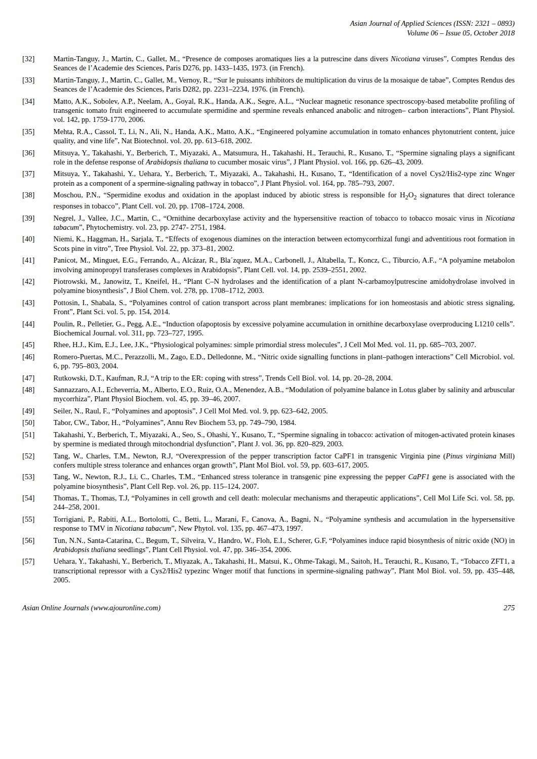Asian Journal of Applied Sciences (ISSN: 2321 – 0893)
Volume 06 – Issue 05, October 2018
[32] Martin-Tanguy, J., Martin, C., Gallet, M., “Presence de composes aromatiques lies a la putrescine dans divers Nicotiana viruses”, Comptes Rendus des Seances de l’Academie des Sciences, Paris D276, pp. 1433–1435, 1973. (in French).
[33] Martin-Tanguy, J., Martin, C., Gallet, M., Vernoy, R., “Sur le puissants inhibitors de multiplication du virus de la mosaique de tabae”, Comptes Rendus des Seances de l’Academie des Sciences, Paris D282, pp. 2231–2234, 1976. (in French).
[34] Matto, A.K., Sobolev, A.P., Neelam, A., Goyal, R.K., Handa, A.K., Segre, A.L., “Nuclear magnetic resonance spectroscopy-based metabolite profiling of transgenic tomato fruit engineered to accumulate spermidine and spermine reveals enhanced anabolic and nitrogen– carbon interactions”, Plant Physiol. vol. 142, pp. 1759-1770, 2006.
[35] Mehta, R.A., Cassol, T., Li, N., Ali, N., Handa, A.K., Matto, A.K., “Engineered polyamine accumulation in tomato enhances phytonutrient content, juice quality, and vine life”, Nat Biotechnol. vol. 20, pp. 613–618, 2002.
[36] Mitsuya, Y., Takahashi, Y., Berberich, T., Miyazaki, A., Matsumura, H., Takahashi, H., Terauchi, R., Kusano, T., “Spermine signaling plays a significant role in the defense response of Arabidopsis thaliana to cucumber mosaic virus”, J Plant Physiol. vol. 166, pp. 626–43, 2009.
[37] Mitsuya, Y., Takahashi, Y., Uehara, Y., Berberich, T., Miyazaki, A., Takahashi, H., Kusano, T., “Identification of a novel Cys2/His2-type zinc Wnger protein as a component of a spermine-signaling pathway in tobacco”, J Plant Physiol. vol. 164, pp. 785–793, 2007.
[38] Moschou, P.N., “Spermidine exodus and oxidation in the apoplast induced by abiotic stress is responsible for H2O2 signatures that direct tolerance responses in tobacco”, Plant Cell. vol. 20, pp. 1708–1724, 2008.
[39] Negrel, J., Vallee, J.C., Martin, C., “Ornithine decarboxylase activity and the hypersensitive reaction of tobacco to tobacco mosaic virus in Nicotiana tabacum”, Phytochemistry. vol. 23, pp. 2747- 2751, 1984.
[40] Niemi, K., Haggman, H., Sarjala, T., “Effects of exogenous diamines on the interaction between ectomycorrhizal fungi and adventitious root formation in Scots pine in vitro”, Tree Physiol. Vol. 22, pp. 373–81, 2002.
[41] Panicot, M., Minguet, E.G., Ferrando, A., Alcázar, R., Bla´zquez, M.A., Carbonell, J., Altabella, T., Koncz, C., Tiburcio, A.F., “A polyamine metabolon involving aminopropyl transferases complexes in Arabidopsis”, Plant Cell. vol. 14, pp. 2539–2551, 2002.
[42] Piotrowski, M., Janowitz, T., Kneifel, H., “Plant C–N hydrolases and the identification of a plant N-carbamoylputrescine amidohydrolase involved in polyamine biosynthesis”, J Biol Chem. vol. 278, pp. 1708–1712, 2003.
[43] Pottosin, I., Shabala, S., “Polyamines control of cation transport across plant membranes: implications for ion homeostasis and abiotic stress signaling, Front”, Plant Sci. vol. 5, pp. 154, 2014.
[44] Poulin, R., Pelletier, G., Pegg, A.E., “Induction ofapoptosis by excessive polyamine accumulation in ornithine decarboxylase overproducing L1210 cells”. Biochemical Journal. vol. 311, pp. 723–727, 1995.
[45] Rhee, H.J., Kim, E.J., Lee, J.K., “Physiological polyamines: simple primordial stress molecules”, J Cell Mol Med. vol. 11, pp. 685–703, 2007.
[46] Romero-Puertas, M.C., Perazzolli, M., Zago, E.D., Delledonne, M., “Nitric oxide signalling functions in plant–pathogen interactions” Cell Microbiol. vol. 6, pp. 795–803, 2004.
[47] Rutkowski, D.T., Kaufman, R.J, “A trip to the ER: coping with stress”, Trends Cell Biol. vol. 14, pp. 20–28, 2004.
[48] Sannazzaro, A.I., Echeverria, M., Alberto, E.O., Ruiz, O.A., Menendez, A.B., “Modulation of polyamine balance in Lotus glaber by salinity and arbuscular mycorrhiza”, Plant Physiol Biochem. vol. 45, pp. 39–46, 2007.
[49] Seiler, N., Raul, F., “Polyamines and apoptosis”, J Cell Mol Med. vol. 9, pp. 623–642, 2005.
[50] Tabor, CW., Tabor, H., “Polyamines”, Annu Rev Biochem 53, pp. 749–790, 1984.
[51] Takahashi, Y., Berberich, T., Miyazaki, A., Seo, S., Ohashi, Y., Kusano, T., “Spermine signaling in tobacco: activation of mitogen-activated protein kinases by spermine is mediated through mitochondrial dysfunction”, Plant J. vol. 36, pp. 820–829, 2003.
[52] Tang, W., Charles, T.M., Newton, R.J, “Overexpression of the pepper transcription factor CaPF1 in transgenic Virginia pine (Pinus virginiana Mill) confers multiple stress tolerance and enhances organ growth”, Plant Mol Biol. vol. 59, pp. 603–617, 2005.
[53] Tang, W., Newton, R.J., Li, C., Charles, T.M., “Enhanced stress tolerance in transgenic pine expressing the pepper CaPF1 gene is associated with the polyamine biosynthesis”, Plant Cell Rep. vol. 26, pp. 115–124, 2007.
[54] Thomas, T., Thomas, T.J, “Polyamines in cell growth and cell death: molecular mechanisms and therapeutic applications”, Cell Mol Life Sci. vol. 58, pp. 244–258, 2001.
[55] Torrigiani, P., Rabiti, A.L., Bortolotti, C., Betti, L., Marani, F., Canova, A., Bagni, N., “Polyamine synthesis and accumulation in the hypersensitive response to TMV in Nicotiana tabacum”, New Phytol. vol. 135, pp. 467–473, 1997.
[56] Tun, N.N., Santa-Catarina, C., Begum, T., Silveira, V., Handro, W., Floh, E.I., Scherer, G.F, “Polyamines induce rapid biosynthesis of nitric oxide (NO) in Arabidopsis thaliana seedlings”, Plant Cell Physiol. vol. 47, pp. 346–354, 2006.
[57] Uehara, Y., Takahashi, Y., Berberich, T., Miyazak, A., Takahashi, H., Matsui, K., Ohme-Takagi, M., Saitoh, H., Terauchi, R., Kusano, T., “Tobacco ZFT1, a transcriptional repressor with a Cys2/His2 typezinc Wnger motif that functions in spermine-signaling pathway”, Plant Mol Biol. vol. 59, pp. 435–448, 2005.
Asian Online Journals (www.ajouronline.com) 275